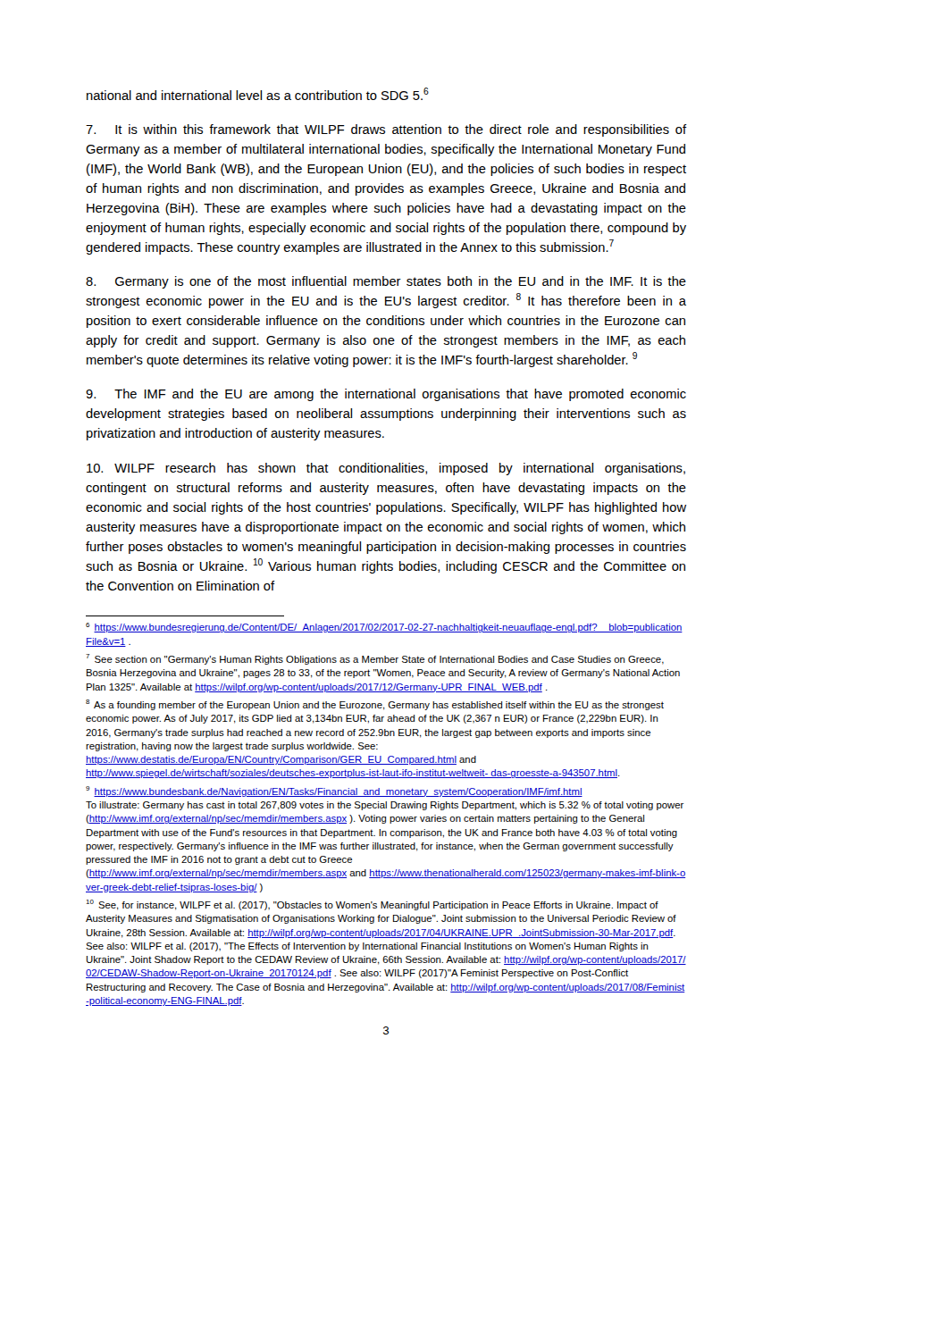national and international level as a contribution to SDG 5.6
7. It is within this framework that WILPF draws attention to the direct role and responsibilities of Germany as a member of multilateral international bodies, specifically the International Monetary Fund (IMF), the World Bank (WB), and the European Union (EU), and the policies of such bodies in respect of human rights and non discrimination, and provides as examples Greece, Ukraine and Bosnia and Herzegovina (BiH). These are examples where such policies have had a devastating impact on the enjoyment of human rights, especially economic and social rights of the population there, compound by gendered impacts. These country examples are illustrated in the Annex to this submission.7
8. Germany is one of the most influential member states both in the EU and in the IMF. It is the strongest economic power in the EU and is the EU's largest creditor. 8 It has therefore been in a position to exert considerable influence on the conditions under which countries in the Eurozone can apply for credit and support. Germany is also one of the strongest members in the IMF, as each member's quote determines its relative voting power: it is the IMF's fourth-largest shareholder. 9
9. The IMF and the EU are among the international organisations that have promoted economic development strategies based on neoliberal assumptions underpinning their interventions such as privatization and introduction of austerity measures.
10. WILPF research has shown that conditionalities, imposed by international organisations, contingent on structural reforms and austerity measures, often have devastating impacts on the economic and social rights of the host countries' populations. Specifically, WILPF has highlighted how austerity measures have a disproportionate impact on the economic and social rights of women, which further poses obstacles to women's meaningful participation in decision-making processes in countries such as Bosnia or Ukraine. 10 Various human rights bodies, including CESCR and the Committee on the Convention on Elimination of
6 https://www.bundesregierung.de/Content/DE/_Anlagen/2017/02/2017-02-27-nachhaltigkeit-neuauflage-engl.pdf?__blob=publicationFile&v=1 .
7 See section on "Germany's Human Rights Obligations as a Member State of International Bodies and Case Studies on Greece, Bosnia Herzegovina and Ukraine", pages 28 to 33, of the report "Women, Peace and Security, A review of Germany's National Action Plan 1325". Available at https://wilpf.org/wp-content/uploads/2017/12/Germany-UPR_FINAL_WEB.pdf .
8 As a founding member of the European Union and the Eurozone, Germany has established itself within the EU as the strongest economic power. As of July 2017, its GDP lied at 3,134bn EUR, far ahead of the UK (2,367 n EUR) or France (2,229bn EUR). In 2016, Germany's trade surplus had reached a new record of 252.9bn EUR, the largest gap between exports and imports since registration, having now the largest trade surplus worldwide. See:
https://www.destatis.de/Europa/EN/Country/Comparison/GER_EU_Compared.html and
http://www.spiegel.de/wirtschaft/soziales/deutsches-exportplus-ist-laut-ifo-institut-weltweit- das-groesste-a-943507.html.
9 https://www.bundesbank.de/Navigation/EN/Tasks/Financial_and_monetary_system/Cooperation/IMF/imf.html
To illustrate: Germany has cast in total 267,809 votes in the Special Drawing Rights Department, which is 5.32 % of total voting power (http://www.imf.org/external/np/sec/memdir/members.aspx ). Voting power varies on certain matters pertaining to the General Department with use of the Fund's resources in that Department. In comparison, the UK and France both have 4.03 % of total voting power, respectively. Germany's influence in the IMF was further illustrated, for instance, when the German government successfully pressured the IMF in 2016 not to grant a debt cut to Greece
(http://www.imf.org/external/np/sec/memdir/members.aspx and https://www.thenationalherald.com/125023/germany-makes-imf-blink-over-greek-debt-relief-tsipras-loses-big/ )
10 See, for instance, WILPF et al. (2017), "Obstacles to Women's Meaningful Participation in Peace Efforts in Ukraine. Impact of Austerity Measures and Stigmatisation of Organisations Working for Dialogue". Joint submission to the Universal Periodic Review of Ukraine, 28th Session. Available at: http://wilpf.org/wp-content/uploads/2017/04/UKRAINE.UPR_.JointSubmission-30-Mar-2017.pdf. See also: WILPF et al. (2017), "The Effects of Intervention by International Financial Institutions on Women's Human Rights in Ukraine". Joint Shadow Report to the CEDAW Review of Ukraine, 66th Session. Available at: http://wilpf.org/wp-content/uploads/2017/02/CEDAW-Shadow-Report-on-Ukraine_20170124.pdf . See also: WILPF (2017)"A Feminist Perspective on Post-Conflict Restructuring and Recovery. The Case of Bosnia and Herzegovina". Available at: http://wilpf.org/wp-content/uploads/2017/08/Feminist-political-economy-ENG-FINAL.pdf.
3